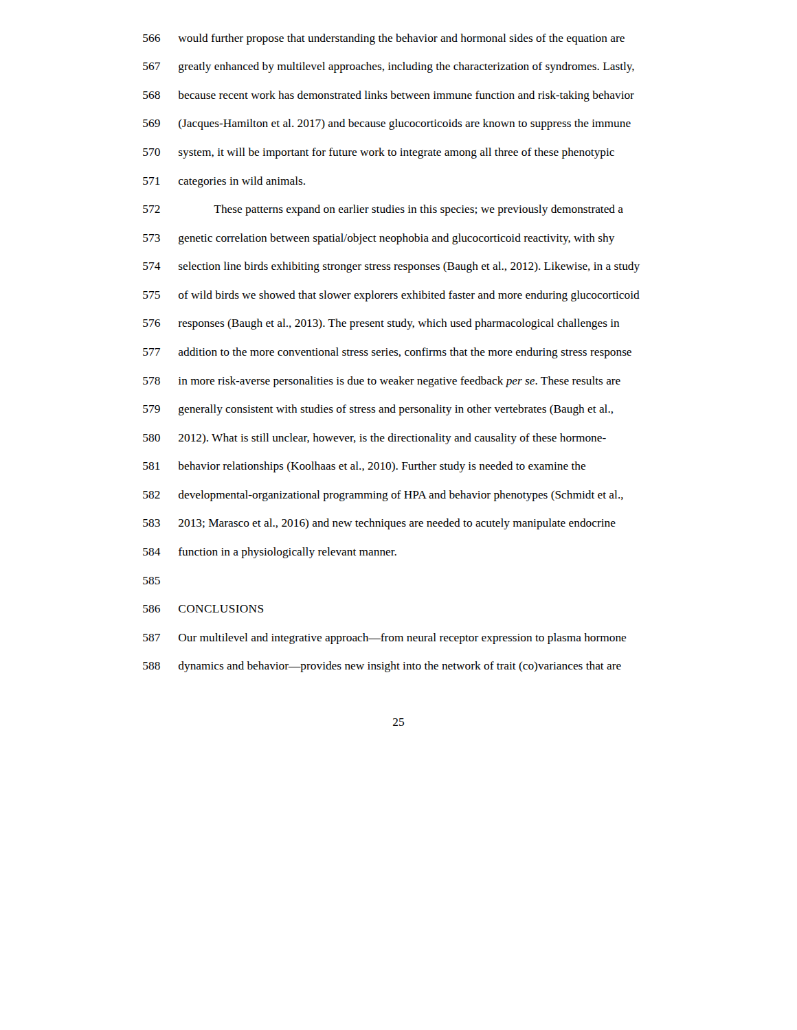would further propose that understanding the behavior and hormonal sides of the equation are
greatly enhanced by multilevel approaches, including the characterization of syndromes. Lastly,
because recent work has demonstrated links between immune function and risk-taking behavior
(Jacques-Hamilton et al. 2017) and because glucocorticoids are known to suppress the immune
system, it will be important for future work to integrate among all three of these phenotypic
categories in wild animals.
These patterns expand on earlier studies in this species; we previously demonstrated a
genetic correlation between spatial/object neophobia and glucocorticoid reactivity, with shy
selection line birds exhibiting stronger stress responses (Baugh et al., 2012). Likewise, in a study
of wild birds we showed that slower explorers exhibited faster and more enduring glucocorticoid
responses (Baugh et al., 2013). The present study, which used pharmacological challenges in
addition to the more conventional stress series, confirms that the more enduring stress response
in more risk-averse personalities is due to weaker negative feedback per se. These results are
generally consistent with studies of stress and personality in other vertebrates (Baugh et al.,
2012). What is still unclear, however, is the directionality and causality of these hormone-
behavior relationships (Koolhaas et al., 2010). Further study is needed to examine the
developmental-organizational programming of HPA and behavior phenotypes (Schmidt et al.,
2013; Marasco et al., 2016) and new techniques are needed to acutely manipulate endocrine
function in a physiologically relevant manner.
CONCLUSIONS
Our multilevel and integrative approach—from neural receptor expression to plasma hormone
dynamics and behavior—provides new insight into the network of trait (co)variances that are
25